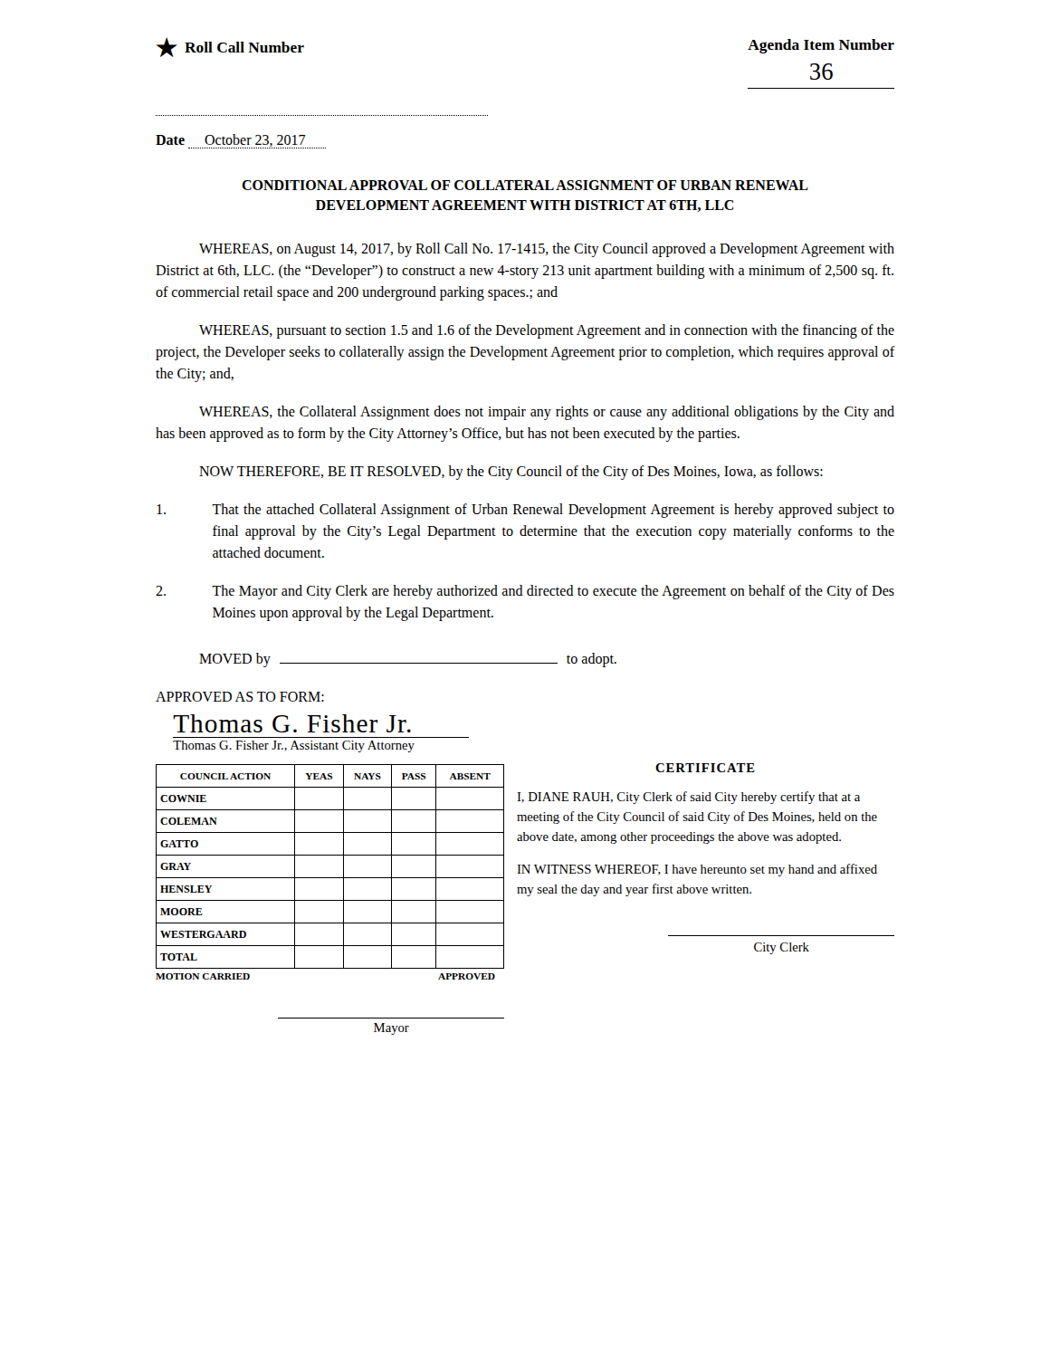★ Roll Call Number
Agenda Item Number36
Date October 23, 2017
Conditional Approval of Collateral Assignment of Urban Renewal
Development Agreement with District at 6th, LLC
WHEREAS, on August 14, 2017, by Roll Call No. 17-1415, the City Council approved a Development Agreement with District at 6th, LLC. (the “Developer”) to construct a new 4-story 213 unit apartment building with a minimum of 2,500 sq. ft. of commercial retail space and 200 underground parking spaces.; and
WHEREAS, pursuant to section 1.5 and 1.6 of the Development Agreement and in connection with the financing of the project, the Developer seeks to collaterally assign the Development Agreement prior to completion, which requires approval of the City; and,
WHEREAS, the Collateral Assignment does not impair any rights or cause any additional obligations by the City and has been approved as to form by the City Attorney’s Office, but has not been executed by the parties.
NOW THEREFORE, BE IT RESOLVED, by the City Council of the City of Des Moines, Iowa, as follows:
1.
That the attached Collateral Assignment of Urban Renewal Development Agreement is hereby approved subject to final approval by the City’s Legal Department to determine that the execution copy materially conforms to the attached document.
2.
The Mayor and City Clerk are hereby authorized and directed to execute the Agreement on behalf of the City of Des Moines upon approval by the Legal Department.
MOVED by to adopt.
APPROVED AS TO FORM:
Thomas G. Fisher Jr.
Thomas G. Fisher Jr., Assistant City Attorney
| COUNCIL ACTION | YEAS | NAYS | PASS | ABSENT |
| --- | --- | --- | --- | --- |
| COWNIE | | | | |
| COLEMAN | | | | |
| GATTO | | | | |
| GRAY | | | | |
| HENSLEY | | | | |
| MOORE | | | | |
| WESTERGAARD | | | | |
| TOTAL | | | | |
MOTION CARRIED
APPROVED
Mayor
CERTIFICATE
I, DIANE RAUH, City Clerk of said City hereby certify that at a meeting of the City Council of said City of Des Moines, held on the above date, among other proceedings the above was adopted.
IN WITNESS WHEREOF, I have hereunto set my hand and affixed my seal the day and year first above written.
City Clerk